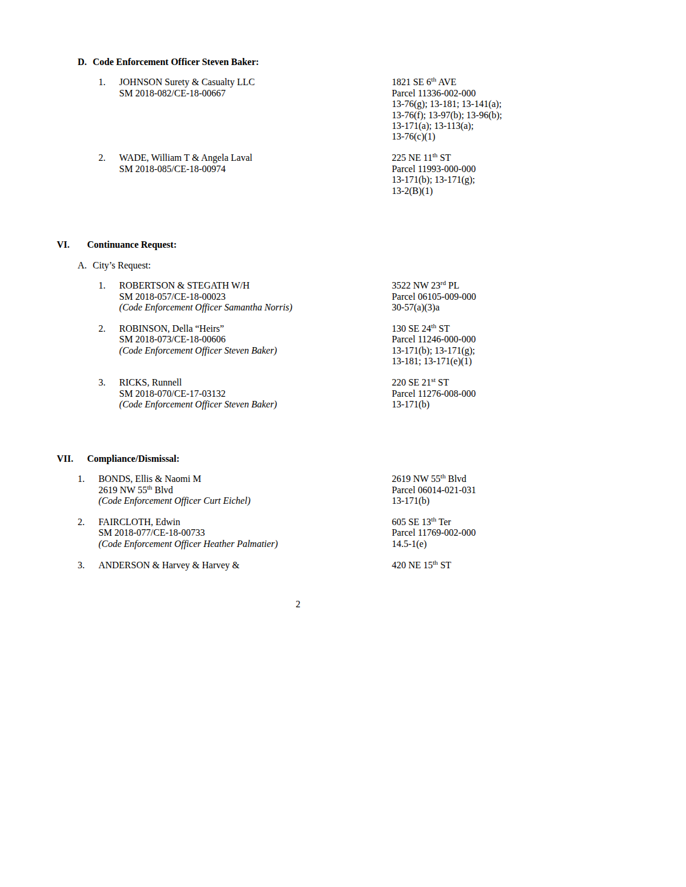D. Code Enforcement Officer Steven Baker:
1. JOHNSON Surety & Casualty LLC
SM 2018-082/CE-18-00667 1821 SE 6th AVE
Parcel 11336-002-000
13-76(g); 13-181; 13-141(a);
13-76(f); 13-97(b); 13-96(b);
13-171(a); 13-113(a);
13-76(c)(1)
2. WADE, William T & Angela Laval
SM 2018-085/CE-18-00974 225 NE 11th ST
Parcel 11993-000-000
13-171(b); 13-171(g);
13-2(B)(1)
VI. Continuance Request:
A. City’s Request:
1. ROBERTSON & STEGATH W/H
SM 2018-057/CE-18-00023
(Code Enforcement Officer Samantha Norris) 3522 NW 23rd PL
Parcel 06105-009-000
30-57(a)(3)a
2. ROBINSON, Della “Heirs”
SM 2018-073/CE-18-00606
(Code Enforcement Officer Steven Baker) 130 SE 24th ST
Parcel 11246-000-000
13-171(b); 13-171(g);
13-181; 13-171(e)(1)
3. RICKS, Runnell
SM 2018-070/CE-17-03132
(Code Enforcement Officer Steven Baker) 220 SE 21st ST
Parcel 11276-008-000
13-171(b)
VII. Compliance/Dismissal:
1. BONDS, Ellis & Naomi M
2619 NW 55th Blvd
(Code Enforcement Officer Curt Eichel) 2619 NW 55th Blvd
Parcel 06014-021-031
13-171(b)
2. FAIRCLOTH, Edwin
SM 2018-077/CE-18-00733
(Code Enforcement Officer Heather Palmatier) 605 SE 13th Ter
Parcel 11769-002-000
14.5-1(e)
3. ANDERSON & Harvey & Harvey & 420 NE 15th ST
2